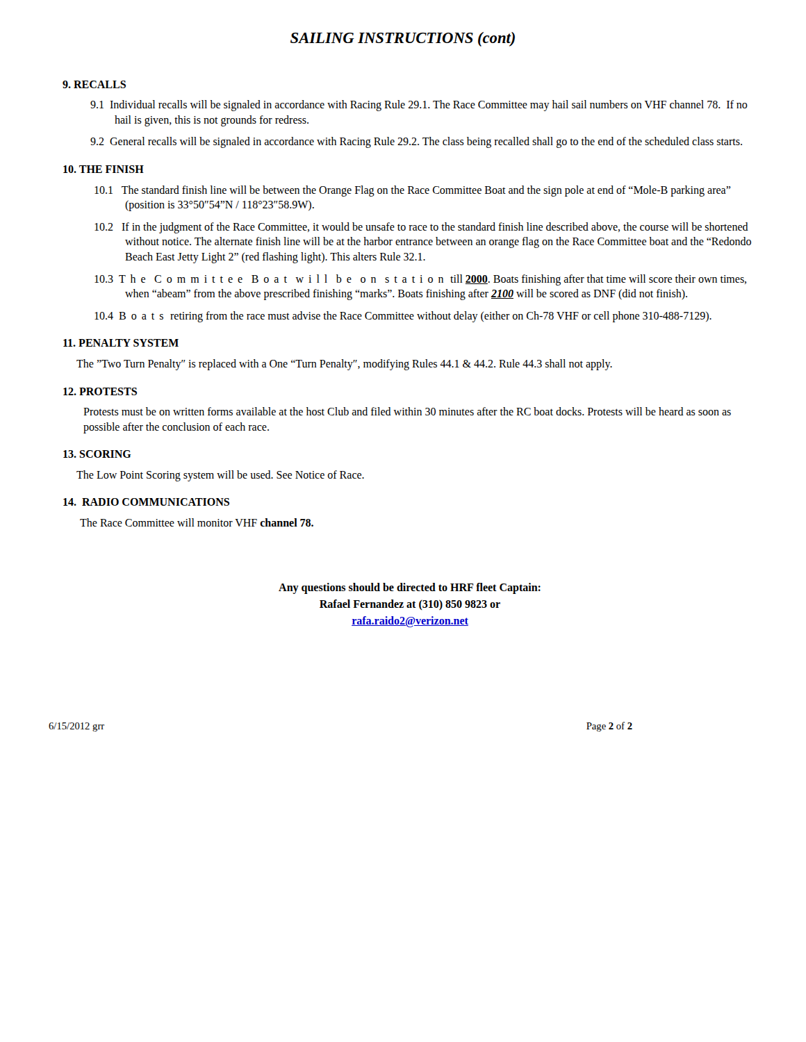SAILING INSTRUCTIONS (cont)
9. RECALLS
9.1 Individual recalls will be signaled in accordance with Racing Rule 29.1. The Race Committee may hail sail numbers on VHF channel 78. If no hail is given, this is not grounds for redress.
9.2 General recalls will be signaled in accordance with Racing Rule 29.2. The class being recalled shall go to the end of the scheduled class starts.
10. THE FINISH
10.1 The standard finish line will be between the Orange Flag on the Race Committee Boat and the sign pole at end of “Mole-B parking area” (position is 33°50″54”N / 118°23″58.9W).
10.2 If in the judgment of the Race Committee, it would be unsafe to race to the standard finish line described above, the course will be shortened without notice. The alternate finish line will be at the harbor entrance between an orange flag on the Race Committee boat and the “Redondo Beach East Jetty Light 2” (red flashing light). This alters Rule 32.1.
10.3 T h e C o m m i t t e e B o a t w i l l b e o n s t a t i o n till 2000. Boats finishing after that time will score their own times, when “abeam” from the above prescribed finishing “marks”. Boats finishing after 2100 will be scored as DNF (did not finish).
10.4 B o a t s retiring from the race must advise the Race Committee without delay (either on Ch-78 VHF or cell phone 310-488-7129).
11. PENALTY SYSTEM
The ”Two Turn Penalty″ is replaced with a One “Turn Penalty″, modifying Rules 44.1 & 44.2. Rule 44.3 shall not apply.
12. PROTESTS
Protests must be on written forms available at the host Club and filed within 30 minutes after the RC boat docks. Protests will be heard as soon as possible after the conclusion of each race.
13. SCORING
The Low Point Scoring system will be used. See Notice of Race.
14. RADIO COMMUNICATIONS
The Race Committee will monitor VHF channel 78.
Any questions should be directed to HRF fleet Captain:
Rafael Fernandez at (310) 850 9823 or
rafa.raido2@verizon.net
6/15/2012 grr Page 2 of 2